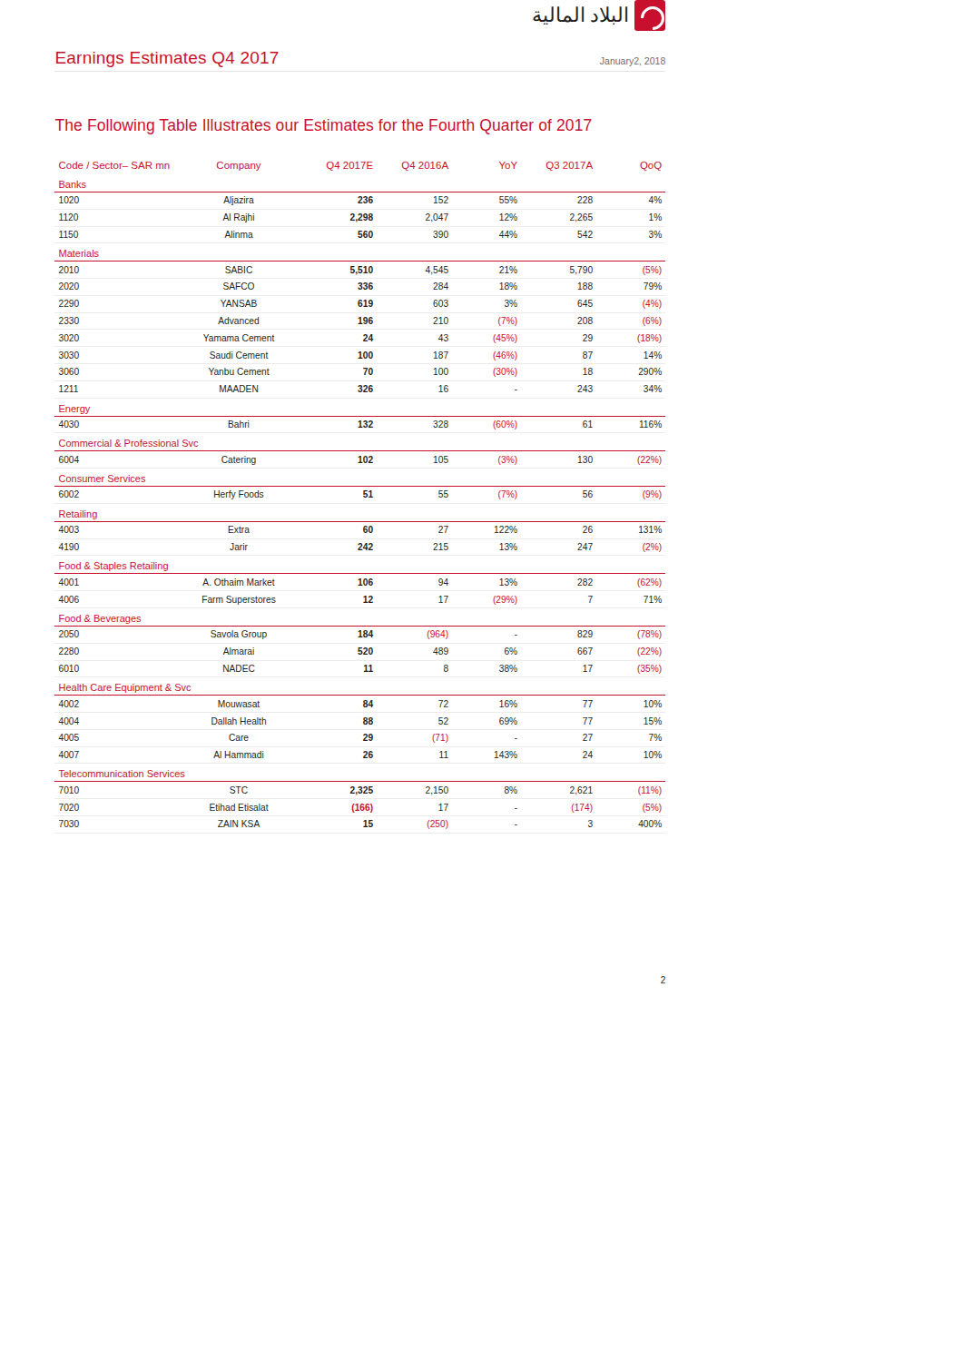Earnings Estimates Q4 2017
January2, 2018
البلاد المالية
The Following Table Illustrates our Estimates for the Fourth Quarter of 2017
| Code / Sector– SAR mn | Company | Q4 2017E | Q4 2016A | YoY | Q3 2017A | QoQ |
| --- | --- | --- | --- | --- | --- | --- |
| Banks |
| 1020 | Aljazira | 236 | 152 | 55% | 228 | 4% |
| 1120 | Al Rajhi | 2,298 | 2,047 | 12% | 2,265 | 1% |
| 1150 | Alinma | 560 | 390 | 44% | 542 | 3% |
| Materials |
| 2010 | SABIC | 5,510 | 4,545 | 21% | 5,790 | (5%) |
| 2020 | SAFCO | 336 | 284 | 18% | 188 | 79% |
| 2290 | YANSAB | 619 | 603 | 3% | 645 | (4%) |
| 2330 | Advanced | 196 | 210 | (7%) | 208 | (6%) |
| 3020 | Yamama Cement | 24 | 43 | (45%) | 29 | (18%) |
| 3030 | Saudi Cement | 100 | 187 | (46%) | 87 | 14% |
| 3060 | Yanbu Cement | 70 | 100 | (30%) | 18 | 290% |
| 1211 | MAADEN | 326 | 16 | - | 243 | 34% |
| Energy |
| 4030 | Bahri | 132 | 328 | (60%) | 61 | 116% |
| Commercial & Professional Svc |
| 6004 | Catering | 102 | 105 | (3%) | 130 | (22%) |
| Consumer Services |
| 6002 | Herfy Foods | 51 | 55 | (7%) | 56 | (9%) |
| Retailing |
| 4003 | Extra | 60 | 27 | 122% | 26 | 131% |
| 4190 | Jarir | 242 | 215 | 13% | 247 | (2%) |
| Food & Staples Retailing |
| 4001 | A. Othaim Market | 106 | 94 | 13% | 282 | (62%) |
| 4006 | Farm Superstores | 12 | 17 | (29%) | 7 | 71% |
| Food & Beverages |
| 2050 | Savola Group | 184 | (964) | - | 829 | (78%) |
| 2280 | Almarai | 520 | 489 | 6% | 667 | (22%) |
| 6010 | NADEC | 11 | 8 | 38% | 17 | (35%) |
| Health Care Equipment & Svc |
| 4002 | Mouwasat | 84 | 72 | 16% | 77 | 10% |
| 4004 | Dallah Health | 88 | 52 | 69% | 77 | 15% |
| 4005 | Care | 29 | (71) | - | 27 | 7% |
| 4007 | Al Hammadi | 26 | 11 | 143% | 24 | 10% |
| Telecommunication Services |
| 7010 | STC | 2,325 | 2,150 | 8% | 2,621 | (11%) |
| 7020 | Etihad Etisalat | (166) | 17 | - | (174) | (5%) |
| 7030 | ZAIN KSA | 15 | (250) | - | 3 | 400% |
2